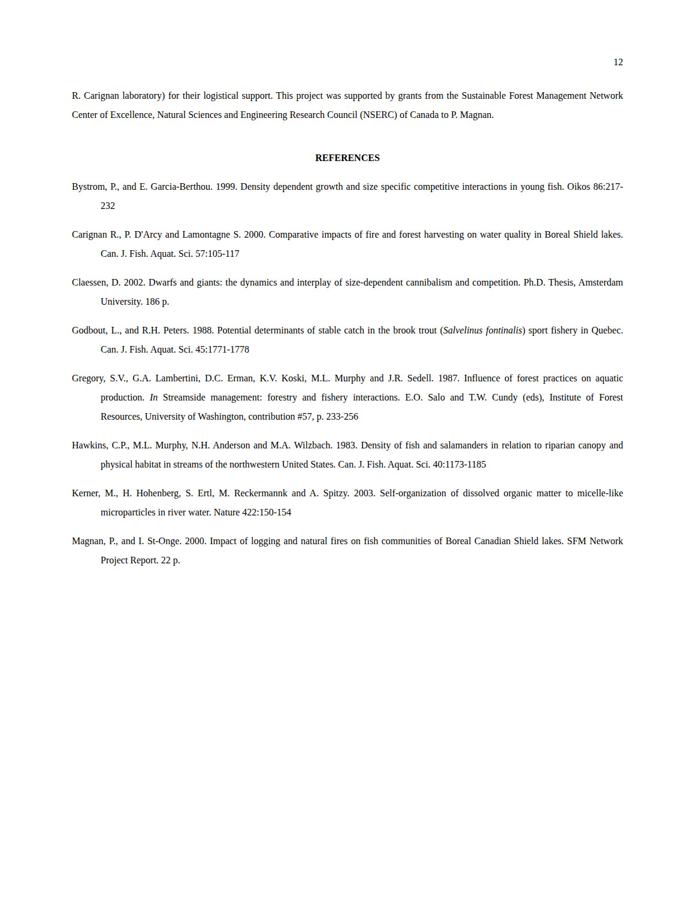12
R. Carignan laboratory) for their logistical support. This project was supported by grants from the Sustainable Forest Management Network Center of Excellence, Natural Sciences and Engineering Research Council (NSERC) of Canada to P. Magnan.
REFERENCES
Bystrom, P., and E. Garcia-Berthou. 1999. Density dependent growth and size specific competitive interactions in young fish. Oikos 86:217-232
Carignan R., P. D'Arcy and Lamontagne S. 2000. Comparative impacts of fire and forest harvesting on water quality in Boreal Shield lakes. Can. J. Fish. Aquat. Sci. 57:105-117
Claessen, D. 2002. Dwarfs and giants: the dynamics and interplay of size-dependent cannibalism and competition. Ph.D. Thesis, Amsterdam University. 186 p.
Godbout, L., and R.H. Peters. 1988. Potential determinants of stable catch in the brook trout (Salvelinus fontinalis) sport fishery in Quebec. Can. J. Fish. Aquat. Sci. 45:1771-1778
Gregory, S.V., G.A. Lambertini, D.C. Erman, K.V. Koski, M.L. Murphy and J.R. Sedell. 1987. Influence of forest practices on aquatic production. In Streamside management: forestry and fishery interactions. E.O. Salo and T.W. Cundy (eds), Institute of Forest Resources, University of Washington, contribution #57, p. 233-256
Hawkins, C.P., M.L. Murphy, N.H. Anderson and M.A. Wilzbach. 1983. Density of fish and salamanders in relation to riparian canopy and physical habitat in streams of the northwestern United States. Can. J. Fish. Aquat. Sci. 40:1173-1185
Kerner, M., H. Hohenberg, S. Ertl, M. Reckermannk and A. Spitzy. 2003. Self-organization of dissolved organic matter to micelle-like microparticles in river water. Nature 422:150-154
Magnan, P., and I. St-Onge. 2000. Impact of logging and natural fires on fish communities of Boreal Canadian Shield lakes. SFM Network Project Report. 22 p.